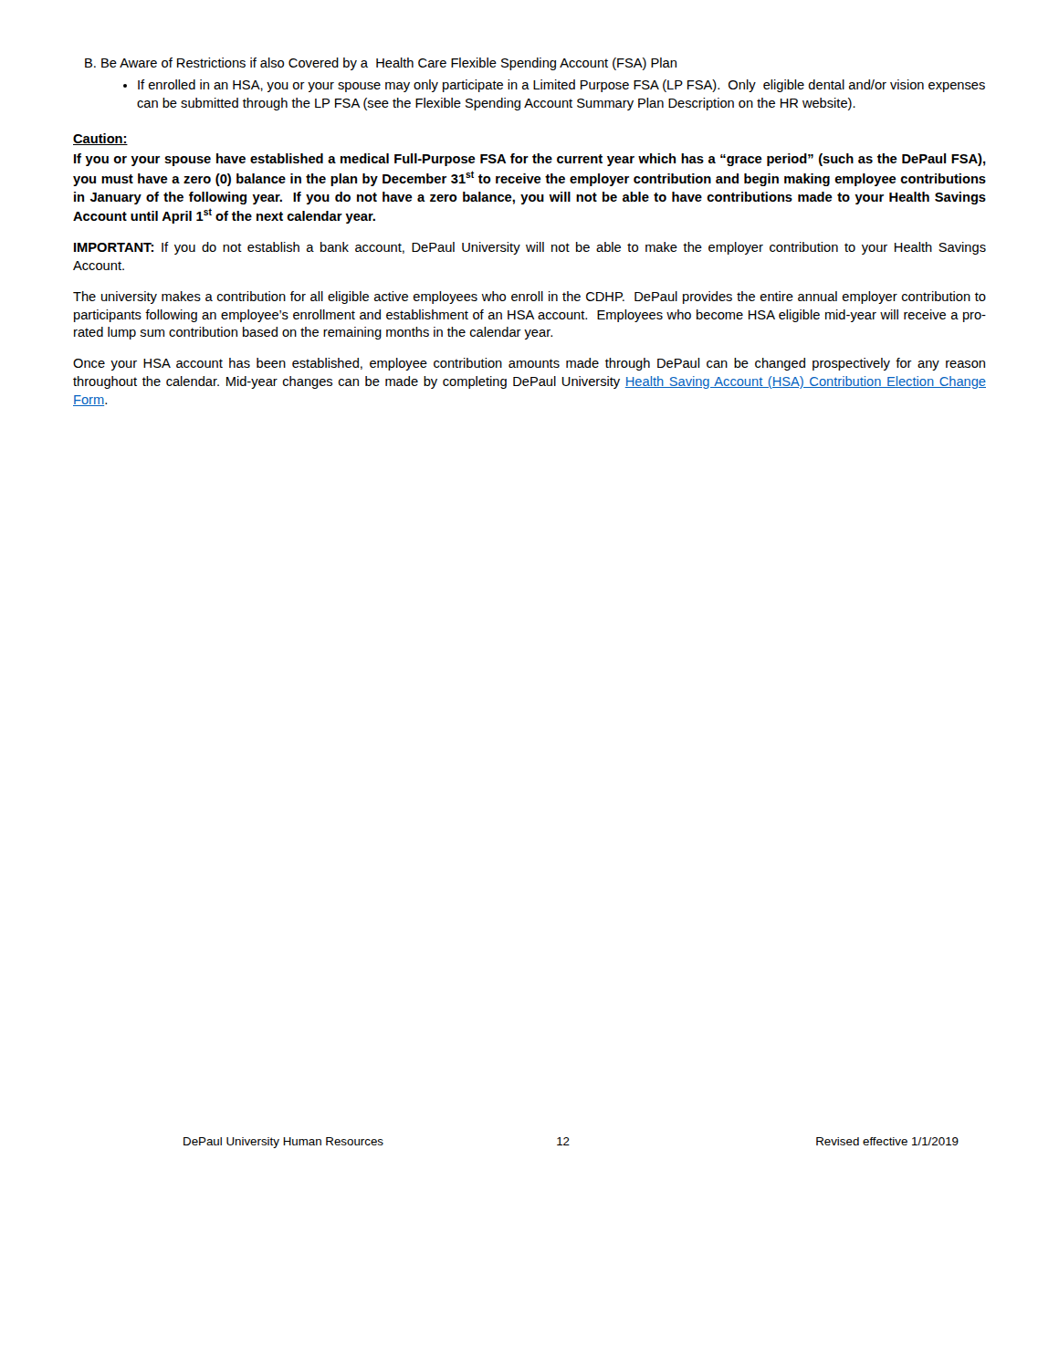Be Aware of Restrictions if also Covered by a Health Care Flexible Spending Account (FSA) Plan
If enrolled in an HSA, you or your spouse may only participate in a Limited Purpose FSA (LP FSA). Only eligible dental and/or vision expenses can be submitted through the LP FSA (see the Flexible Spending Account Summary Plan Description on the HR website).
Caution:
If you or your spouse have established a medical Full-Purpose FSA for the current year which has a “grace period” (such as the DePaul FSA), you must have a zero (0) balance in the plan by December 31st to receive the employer contribution and begin making employee contributions in January of the following year. If you do not have a zero balance, you will not be able to have contributions made to your Health Savings Account until April 1st of the next calendar year.
IMPORTANT: If you do not establish a bank account, DePaul University will not be able to make the employer contribution to your Health Savings Account.
The university makes a contribution for all eligible active employees who enroll in the CDHP. DePaul provides the entire annual employer contribution to participants following an employee’s enrollment and establishment of an HSA account. Employees who become HSA eligible mid-year will receive a pro-rated lump sum contribution based on the remaining months in the calendar year.
Once your HSA account has been established, employee contribution amounts made through DePaul can be changed prospectively for any reason throughout the calendar. Mid-year changes can be made by completing DePaul University Health Saving Account (HSA) Contribution Election Change Form.
DePaul University Human Resources
12
Revised effective 1/1/2019